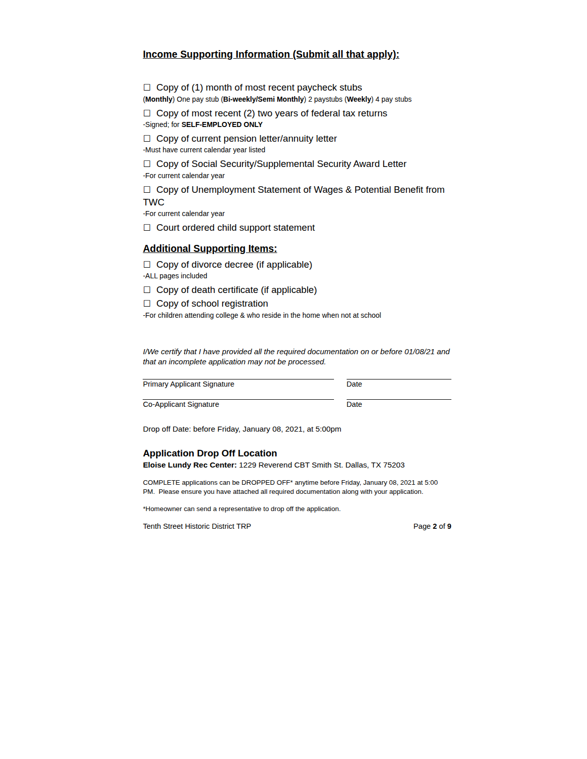Income Supporting Information (Submit all that apply):
☐ Copy of (1) month of most recent paycheck stubs
(Monthly) One pay stub (Bi-weekly/Semi Monthly) 2 paystubs (Weekly) 4 pay stubs
☐ Copy of most recent (2) two years of federal tax returns
-Signed; for SELF-EMPLOYED ONLY
☐ Copy of current pension letter/annuity letter
-Must have current calendar year listed
☐ Copy of Social Security/Supplemental Security Award Letter
-For current calendar year
☐ Copy of Unemployment Statement of Wages & Potential Benefit from TWC
-For current calendar year
☐ Court ordered child support statement
Additional Supporting Items:
☐ Copy of divorce decree (if applicable)
-ALL pages included
☐ Copy of death certificate (if applicable)
☐ Copy of school registration
-For children attending college & who reside in the home when not at school
I/We certify that I have provided all the required documentation on or before 01/08/21 and that an incomplete application may not be processed.
| Primary Applicant Signature | | Date |
| Co-Applicant Signature | | Date |
Drop off Date: before Friday, January 08, 2021, at 5:00pm
Application Drop Off Location
Eloise Lundy Rec Center: 1229 Reverend CBT Smith St. Dallas, TX 75203
COMPLETE applications can be DROPPED OFF* anytime before Friday, January 08, 2021 at 5:00 PM. Please ensure you have attached all required documentation along with your application.
*Homeowner can send a representative to drop off the application.
Tenth Street Historic District TRP
Page 2 of 9